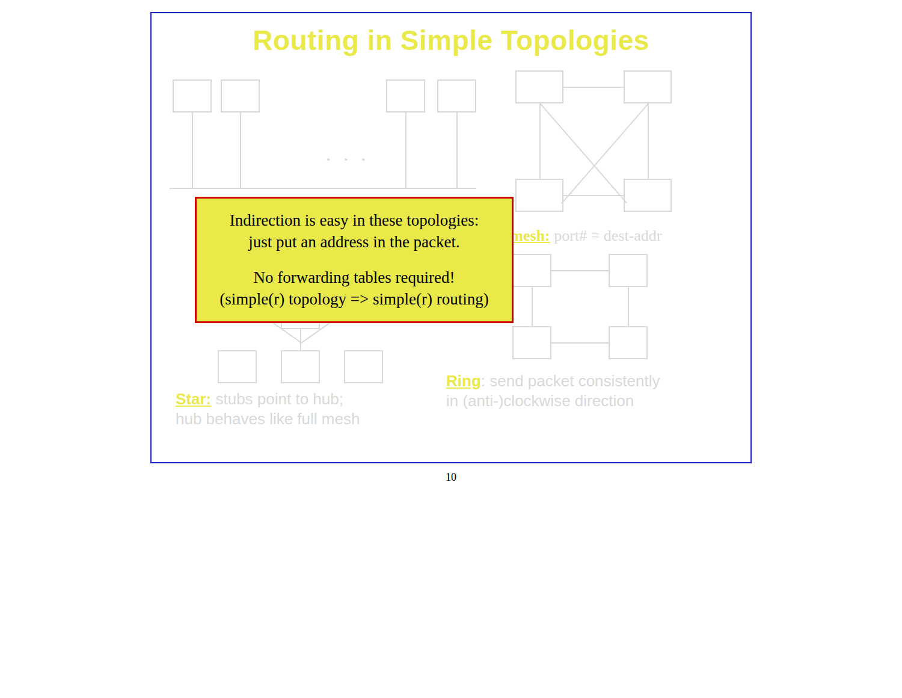Routing in Simple Topologies
. . .
Bus: Drop pkt on the wire…
Full mesh: port# = dest-addr
Star: stubs point to hub;
hub behaves like full mesh
Ring: send packet consistently
in (anti-)clockwise direction
Indirection is easy in these topologies:
just put an address in the packet.
No forwarding tables required!
(simple(r) topology => simple(r) routing)
10